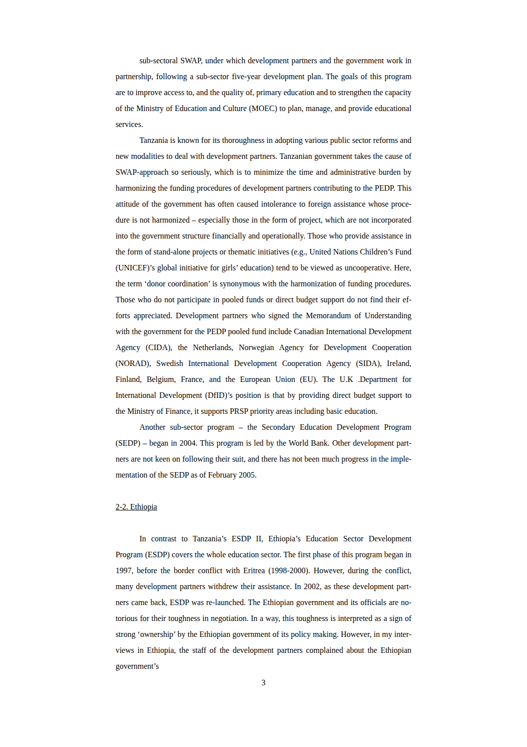sub-sectoral SWAP, under which development partners and the government work in partnership, following a sub-sector five-year development plan. The goals of this program are to improve access to, and the quality of, primary education and to strengthen the capacity of the Ministry of Education and Culture (MOEC) to plan, manage, and provide educational services.
Tanzania is known for its thoroughness in adopting various public sector reforms and new modalities to deal with development partners. Tanzanian government takes the cause of SWAP-approach so seriously, which is to minimize the time and administrative burden by harmonizing the funding procedures of development partners contributing to the PEDP. This attitude of the government has often caused intolerance to foreign assistance whose procedure is not harmonized – especially those in the form of project, which are not incorporated into the government structure financially and operationally. Those who provide assistance in the form of stand-alone projects or thematic initiatives (e.g., United Nations Children’s Fund (UNICEF)’s global initiative for girls’ education) tend to be viewed as uncooperative. Here, the term ‘donor coordination’ is synonymous with the harmonization of funding procedures. Those who do not participate in pooled funds or direct budget support do not find their efforts appreciated. Development partners who signed the Memorandum of Understanding with the government for the PEDP pooled fund include Canadian International Development Agency (CIDA), the Netherlands, Norwegian Agency for Development Cooperation (NORAD), Swedish International Development Cooperation Agency (SIDA), Ireland, Finland, Belgium, France, and the European Union (EU). The U.K .Department for International Development (DfID)’s position is that by providing direct budget support to the Ministry of Finance, it supports PRSP priority areas including basic education.
Another sub-sector program – the Secondary Education Development Program (SEDP) – began in 2004. This program is led by the World Bank. Other development partners are not keen on following their suit, and there has not been much progress in the implementation of the SEDP as of February 2005.
2-2. Ethiopia
In contrast to Tanzania’s ESDP II, Ethiopia’s Education Sector Development Program (ESDP) covers the whole education sector. The first phase of this program began in 1997, before the border conflict with Eritrea (1998-2000). However, during the conflict, many development partners withdrew their assistance. In 2002, as these development partners came back, ESDP was re-launched. The Ethiopian government and its officials are notorious for their toughness in negotiation. In a way, this toughness is interpreted as a sign of strong ‘ownership’ by the Ethiopian government of its policy making. However, in my interviews in Ethiopia, the staff of the development partners complained about the Ethiopian government’s
3